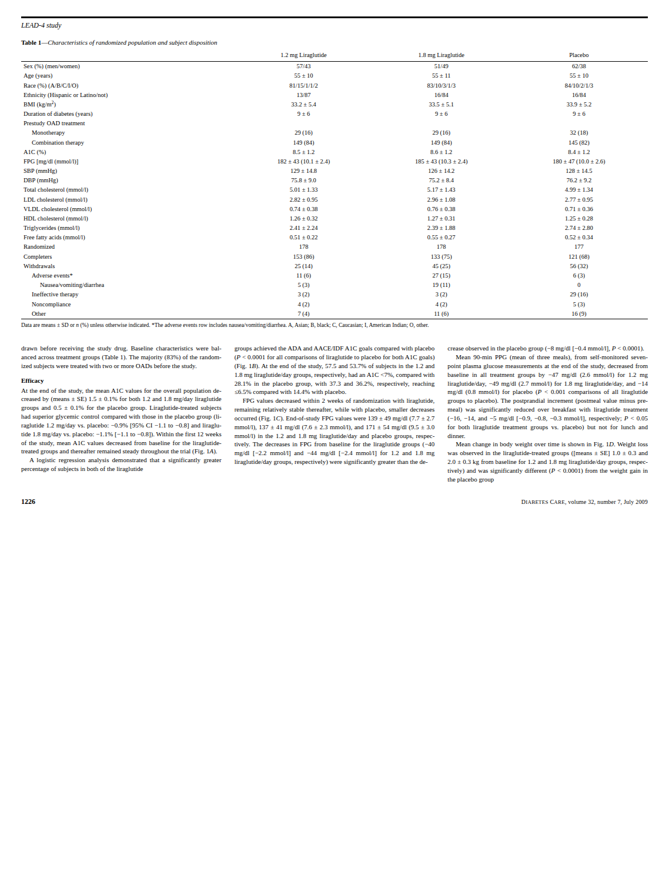LEAD-4 study
Table 1—Characteristics of randomized population and subject disposition
| | 1.2 mg Liraglutide | 1.8 mg Liraglutide | Placebo |
| --- | --- | --- | --- |
| Sex (%) (men/women) | 57/43 | 51/49 | 62/38 |
| Age (years) | 55 ± 10 | 55 ± 11 | 55 ± 10 |
| Race (%) (A/B/C/I/O) | 81/15/1/1/2 | 83/10/3/1/3 | 84/10/2/1/3 |
| Ethnicity (Hispanic or Latino/not) | 13/87 | 16/84 | 16/84 |
| BMI (kg/m 2 ) | 33.2 ± 5.4 | 33.5 ± 5.1 | 33.9 ± 5.2 |
| Duration of diabetes (years) | 9 ± 6 | 9 ± 6 | 9 ± 6 |
| Prestudy OAD treatment | | | |
| Monotherapy | 29 (16) | 29 (16) | 32 (18) |
| Combination therapy | 149 (84) | 149 (84) | 145 (82) |
| A1C (%) | 8.5 ± 1.2 | 8.6 ± 1.2 | 8.4 ± 1.2 |
| FPG [mg/dl (mmol/l)] | 182 ± 43 (10.1 ± 2.4) | 185 ± 43 (10.3 ± 2.4) | 180 ± 47 (10.0 ± 2.6) |
| SBP (mmHg) | 129 ± 14.8 | 126 ± 14.2 | 128 ± 14.5 |
| DBP (mmHg) | 75.8 ± 9.0 | 75.2 ± 8.4 | 76.2 ± 9.2 |
| Total cholesterol (mmol/l) | 5.01 ± 1.33 | 5.17 ± 1.43 | 4.99 ± 1.34 |
| LDL cholesterol (mmol/l) | 2.82 ± 0.95 | 2.96 ± 1.08 | 2.77 ± 0.95 |
| VLDL cholesterol (mmol/l) | 0.74 ± 0.38 | 0.76 ± 0.38 | 0.71 ± 0.36 |
| HDL cholesterol (mmol/l) | 1.26 ± 0.32 | 1.27 ± 0.31 | 1.25 ± 0.28 |
| Triglycerides (mmol/l) | 2.41 ± 2.24 | 2.39 ± 1.88 | 2.74 ± 2.80 |
| Free fatty acids (mmol/l) | 0.51 ± 0.22 | 0.55 ± 0.27 | 0.52 ± 0.34 |
| Randomized | 178 | 178 | 177 |
| Completers | 153 (86) | 133 (75) | 121 (68) |
| Withdrawals | 25 (14) | 45 (25) | 56 (32) |
| Adverse events* | 11 (6) | 27 (15) | 6 (3) |
| Nausea/vomiting/diarrhea | 5 (3) | 19 (11) | 0 |
| Ineffective therapy | 3 (2) | 3 (2) | 29 (16) |
| Noncompliance | 4 (2) | 4 (2) | 5 (3) |
| Other | 7 (4) | 11 (6) | 16 (9) |
Data are means ± SD or n (%) unless otherwise indicated. *The adverse events row includes nausea/vomiting/diarrhea. A, Asian; B, black; C, Caucasian; I, American Indian; O, other.
drawn before receiving the study drug. Baseline characteristics were balanced across treatment groups (Table 1). The majority (83%) of the randomized subjects were treated with two or more OADs before the study.
Efficacy
At the end of the study, the mean A1C values for the overall population decreased by (means ± SE) 1.5 ± 0.1% for both 1.2 and 1.8 mg/day liraglutide groups and 0.5 ± 0.1% for the placebo group. Liraglutide-treated subjects had superior glycemic control compared with those in the placebo group (liraglutide 1.2 mg/day vs. placebo: −0.9% [95% CI −1.1 to −0.8] and liraglutide 1.8 mg/day vs. placebo: −1.1% [−1.1 to −0.8]). Within the first 12 weeks of the study, mean A1C values decreased from baseline for the liraglutide-treated groups and thereafter remained steady throughout the trial (Fig. 1A).
A logistic regression analysis demonstrated that a significantly greater percentage of subjects in both of the liraglutide
groups achieved the ADA and AACE/IDF A1C goals compared with placebo (P < 0.0001 for all comparisons of liraglutide to placebo for both A1C goals) (Fig. 1B). At the end of the study, 57.5 and 53.7% of subjects in the 1.2 and 1.8 mg liraglutide/day groups, respectively, had an A1C <7%, compared with 28.1% in the placebo group, with 37.3 and 36.2%, respectively, reaching ≤6.5% compared with 14.4% with placebo.
FPG values decreased within 2 weeks of randomization with liraglutide, remaining relatively stable thereafter, while with placebo, smaller decreases occurred (Fig. 1C). End-of-study FPG values were 139 ± 49 mg/dl (7.7 ± 2.7 mmol/l), 137 ± 41 mg/dl (7.6 ± 2.3 mmol/l), and 171 ± 54 mg/dl (9.5 ± 3.0 mmol/l) in the 1.2 and 1.8 mg liraglutide/day and placebo groups, respectively. The decreases in FPG from baseline for the liraglutide groups (−40 mg/dl [−2.2 mmol/l] and −44 mg/dl [−2.4 mmol/l] for 1.2 and 1.8 mg liraglutide/day groups, respectively) were significantly greater than the de-
crease observed in the placebo group (−8 mg/dl [−0.4 mmol/l], P < 0.0001).
Mean 90-min PPG (mean of three meals), from self-monitored seven-point plasma glucose measurements at the end of the study, decreased from baseline in all treatment groups by −47 mg/dl (2.6 mmol/l) for 1.2 mg liraglutide/day, −49 mg/dl (2.7 mmol/l) for 1.8 mg liraglutide/day, and −14 mg/dl (0.8 mmol/l) for placebo (P < 0.001 comparisons of all liraglutide groups to placebo). The postprandial increment (postmeal value minus premeal) was significantly reduced over breakfast with liraglutide treatment (−16, −14, and −5 mg/dl [−0.9, −0.8, −0.3 mmol/l], respectively; P < 0.05 for both liraglutide treatment groups vs. placebo) but not for lunch and dinner.
Mean change in body weight over time is shown in Fig. 1D. Weight loss was observed in the liraglutide-treated groups ([means ± SE] 1.0 ± 0.3 and 2.0 ± 0.3 kg from baseline for 1.2 and 1.8 mg liraglutide/day groups, respectively) and was significantly different (P < 0.0001) from the weight gain in the placebo group
1226 DIABETES CARE, volume 32, number 7, July 2009